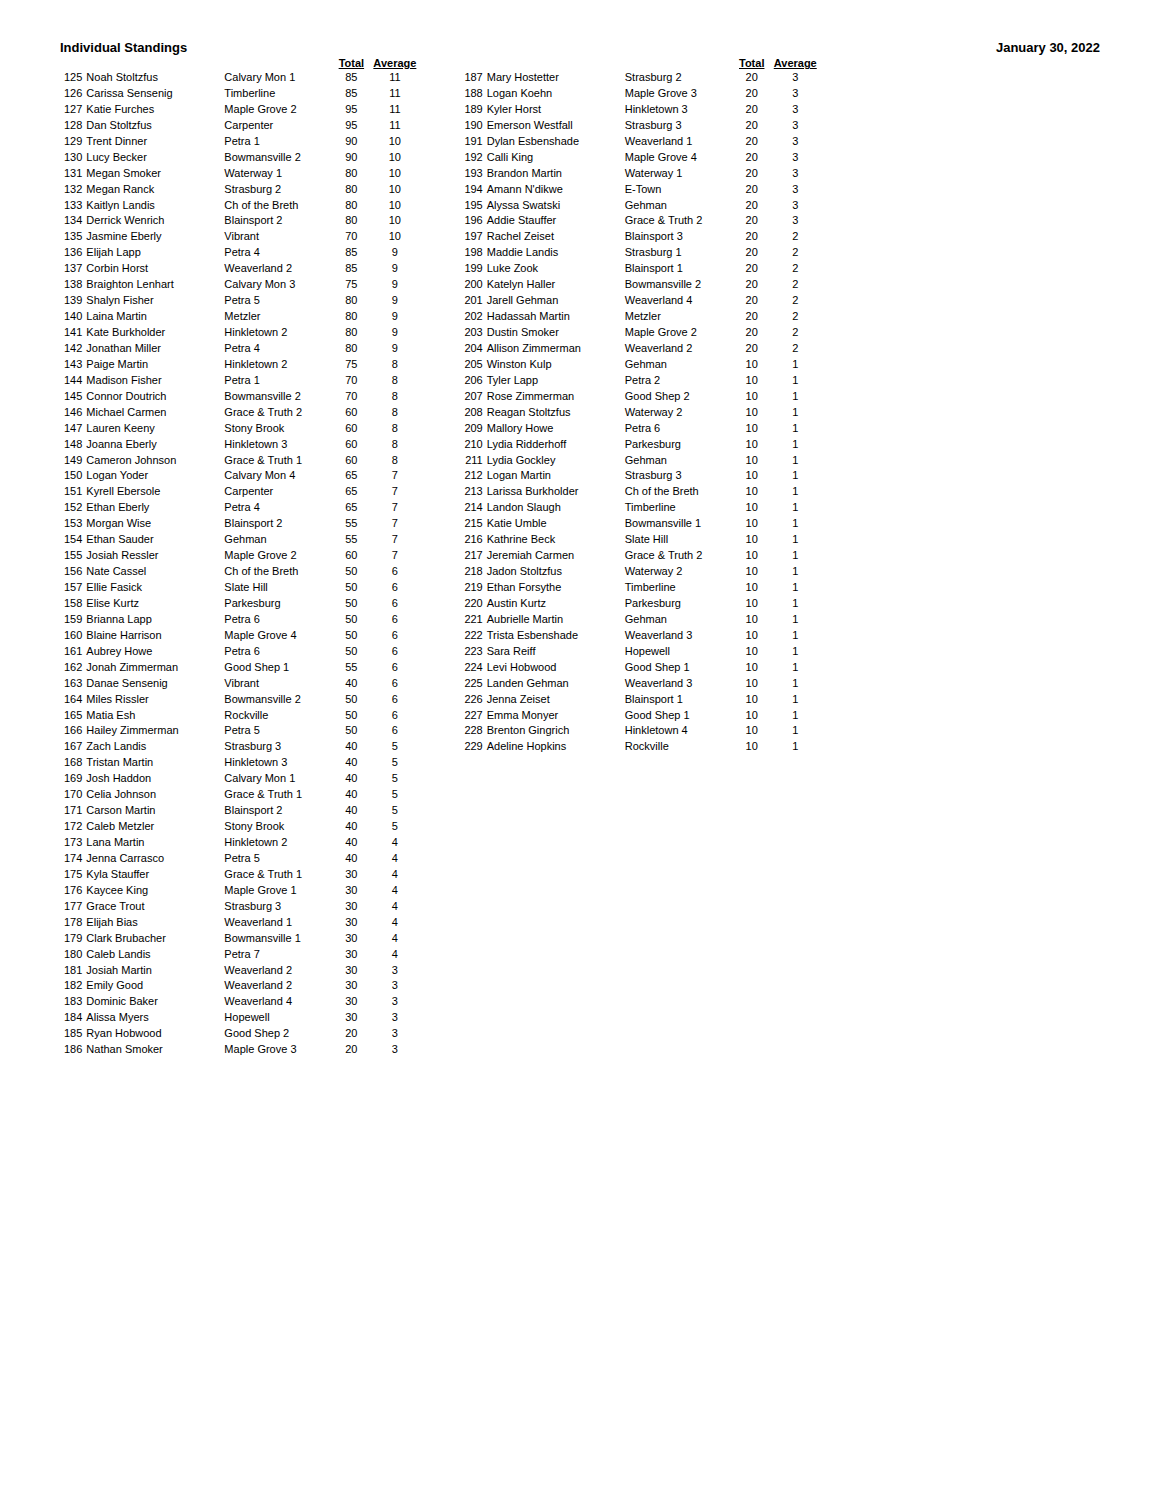Individual Standings January 30, 2022
| | | | Total | Average |
| --- | --- | --- | --- | --- |
| 125 | Noah Stoltzfus | Calvary Mon 1 | 85 | 11 |
| 126 | Carissa Sensenig | Timberline | 85 | 11 |
| 127 | Katie Furches | Maple Grove 2 | 95 | 11 |
| 128 | Dan Stoltzfus | Carpenter | 95 | 11 |
| 129 | Trent Dinner | Petra 1 | 90 | 10 |
| 130 | Lucy Becker | Bowmansville 2 | 90 | 10 |
| 131 | Megan Smoker | Waterway 1 | 80 | 10 |
| 132 | Megan Ranck | Strasburg 2 | 80 | 10 |
| 133 | Kaitlyn Landis | Ch of the Breth | 80 | 10 |
| 134 | Derrick Wenrich | Blainsport 2 | 80 | 10 |
| 135 | Jasmine Eberly | Vibrant | 70 | 10 |
| 136 | Elijah Lapp | Petra 4 | 85 | 9 |
| 137 | Corbin Horst | Weaverland 2 | 85 | 9 |
| 138 | Braighton Lenhart | Calvary Mon 3 | 75 | 9 |
| 139 | Shalyn Fisher | Petra 5 | 80 | 9 |
| 140 | Laina Martin | Metzler | 80 | 9 |
| 141 | Kate Burkholder | Hinkletown 2 | 80 | 9 |
| 142 | Jonathan Miller | Petra 4 | 80 | 9 |
| 143 | Paige Martin | Hinkletown 2 | 75 | 8 |
| 144 | Madison Fisher | Petra 1 | 70 | 8 |
| 145 | Connor Doutrich | Bowmansville 2 | 70 | 8 |
| 146 | Michael Carmen | Grace & Truth 2 | 60 | 8 |
| 147 | Lauren Keeny | Stony Brook | 60 | 8 |
| 148 | Joanna Eberly | Hinkletown 3 | 60 | 8 |
| 149 | Cameron Johnson | Grace & Truth 1 | 60 | 8 |
| 150 | Logan Yoder | Calvary Mon 4 | 65 | 7 |
| 151 | Kyrell Ebersole | Carpenter | 65 | 7 |
| 152 | Ethan Eberly | Petra 4 | 65 | 7 |
| 153 | Morgan Wise | Blainsport 2 | 55 | 7 |
| 154 | Ethan Sauder | Gehman | 55 | 7 |
| 155 | Josiah Ressler | Maple Grove 2 | 60 | 7 |
| 156 | Nate Cassel | Ch of the Breth | 50 | 6 |
| 157 | Ellie Fasick | Slate Hill | 50 | 6 |
| 158 | Elise Kurtz | Parkesburg | 50 | 6 |
| 159 | Brianna Lapp | Petra 6 | 50 | 6 |
| 160 | Blaine Harrison | Maple Grove 4 | 50 | 6 |
| 161 | Aubrey Howe | Petra 6 | 50 | 6 |
| 162 | Jonah Zimmerman | Good Shep 1 | 55 | 6 |
| 163 | Danae Sensenig | Vibrant | 40 | 6 |
| 164 | Miles Rissler | Bowmansville 2 | 50 | 6 |
| 165 | Matia Esh | Rockville | 50 | 6 |
| 166 | Hailey Zimmerman | Petra 5 | 50 | 6 |
| 167 | Zach Landis | Strasburg 3 | 40 | 5 |
| 168 | Tristan Martin | Hinkletown 3 | 40 | 5 |
| 169 | Josh Haddon | Calvary Mon 1 | 40 | 5 |
| 170 | Celia Johnson | Grace & Truth 1 | 40 | 5 |
| 171 | Carson Martin | Blainsport 2 | 40 | 5 |
| 172 | Caleb Metzler | Stony Brook | 40 | 5 |
| 173 | Lana Martin | Hinkletown 2 | 40 | 4 |
| 174 | Jenna Carrasco | Petra 5 | 40 | 4 |
| 175 | Kyla Stauffer | Grace & Truth 1 | 30 | 4 |
| 176 | Kaycee King | Maple Grove 1 | 30 | 4 |
| 177 | Grace Trout | Strasburg 3 | 30 | 4 |
| 178 | Elijah Bias | Weaverland 1 | 30 | 4 |
| 179 | Clark Brubacher | Bowmansville 1 | 30 | 4 |
| 180 | Caleb Landis | Petra 7 | 30 | 4 |
| 181 | Josiah Martin | Weaverland 2 | 30 | 3 |
| 182 | Emily Good | Weaverland 2 | 30 | 3 |
| 183 | Dominic Baker | Weaverland 4 | 30 | 3 |
| 184 | Alissa Myers | Hopewell | 30 | 3 |
| 185 | Ryan Hobwood | Good Shep 2 | 20 | 3 |
| 186 | Nathan Smoker | Maple Grove 3 | 20 | 3 |
| | | | Total | Average |
| --- | --- | --- | --- | --- |
| 187 | Mary Hostetter | Strasburg 2 | 20 | 3 |
| 188 | Logan Koehn | Maple Grove 3 | 20 | 3 |
| 189 | Kyler Horst | Hinkletown 3 | 20 | 3 |
| 190 | Emerson Westfall | Strasburg 3 | 20 | 3 |
| 191 | Dylan Esbenshade | Weaverland 1 | 20 | 3 |
| 192 | Calli King | Maple Grove 4 | 20 | 3 |
| 193 | Brandon Martin | Waterway 1 | 20 | 3 |
| 194 | Amann N'dikwe | E-Town | 20 | 3 |
| 195 | Alyssa Swatski | Gehman | 20 | 3 |
| 196 | Addie Stauffer | Grace & Truth 2 | 20 | 3 |
| 197 | Rachel Zeiset | Blainsport 3 | 20 | 2 |
| 198 | Maddie Landis | Strasburg 1 | 20 | 2 |
| 199 | Luke Zook | Blainsport 1 | 20 | 2 |
| 200 | Katelyn Haller | Bowmansville 2 | 20 | 2 |
| 201 | Jarell Gehman | Weaverland 4 | 20 | 2 |
| 202 | Hadassah Martin | Metzler | 20 | 2 |
| 203 | Dustin Smoker | Maple Grove 2 | 20 | 2 |
| 204 | Allison Zimmerman | Weaverland 2 | 20 | 2 |
| 205 | Winston Kulp | Gehman | 10 | 1 |
| 206 | Tyler Lapp | Petra 2 | 10 | 1 |
| 207 | Rose Zimmerman | Good Shep 2 | 10 | 1 |
| 208 | Reagan Stoltzfus | Waterway 2 | 10 | 1 |
| 209 | Mallory Howe | Petra 6 | 10 | 1 |
| 210 | Lydia Ridderhoff | Parkesburg | 10 | 1 |
| 211 | Lydia Gockley | Gehman | 10 | 1 |
| 212 | Logan Martin | Strasburg 3 | 10 | 1 |
| 213 | Larissa Burkholder | Ch of the Breth | 10 | 1 |
| 214 | Landon Slaugh | Timberline | 10 | 1 |
| 215 | Katie Umble | Bowmansville 1 | 10 | 1 |
| 216 | Kathrine Beck | Slate Hill | 10 | 1 |
| 217 | Jeremiah Carmen | Grace & Truth 2 | 10 | 1 |
| 218 | Jadon Stoltzfus | Waterway 2 | 10 | 1 |
| 219 | Ethan Forsythe | Timberline | 10 | 1 |
| 220 | Austin Kurtz | Parkesburg | 10 | 1 |
| 221 | Aubrielle Martin | Gehman | 10 | 1 |
| 222 | Trista Esbenshade | Weaverland 3 | 10 | 1 |
| 223 | Sara Reiff | Hopewell | 10 | 1 |
| 224 | Levi Hobwood | Good Shep 1 | 10 | 1 |
| 225 | Landen Gehman | Weaverland 3 | 10 | 1 |
| 226 | Jenna Zeiset | Blainsport 1 | 10 | 1 |
| 227 | Emma Monyer | Good Shep 1 | 10 | 1 |
| 228 | Brenton Gingrich | Hinkletown 4 | 10 | 1 |
| 229 | Adeline Hopkins | Rockville | 10 | 1 |